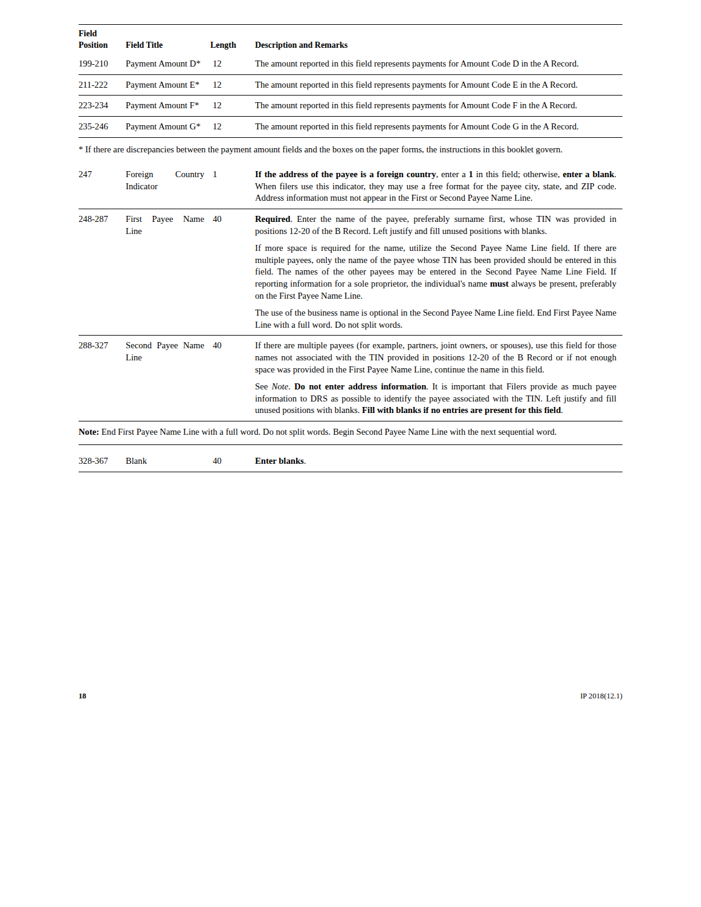| Field Position | Field Title | Length | Description and Remarks |
| --- | --- | --- | --- |
| 199-210 | Payment Amount D* | 12 | The amount reported in this field represents payments for Amount Code D in the A Record. |
| 211-222 | Payment Amount E* | 12 | The amount reported in this field represents payments for Amount Code E in the A Record. |
| 223-234 | Payment Amount F* | 12 | The amount reported in this field represents payments for Amount Code F in the A Record. |
| 235-246 | Payment Amount G* | 12 | The amount reported in this field represents payments for Amount Code G in the A Record. |
* If there are discrepancies between the payment amount fields and the boxes on the paper forms, the instructions in this booklet govern.
| 247 | Foreign Country Indicator | 1 | If the address of the payee is a foreign country , enter a 1 in this field; otherwise, enter a blank . When filers use this indicator, they may use a free format for the payee city, state, and ZIP code. Address information must not appear in the First or Second Payee Name Line. |
| 248-287 | First Payee Name Line | 40 | Required . Enter the name of the payee, preferably surname first, whose TIN was provided in positions 12-20 of the B Record. Left justify and fill unused positions with blanks. If more space is required for the name, utilize the Second Payee Name Line field. If there are multiple payees, only the name of the payee whose TIN has been provided should be entered in this field. The names of the other payees may be entered in the Second Payee Name Line Field. If reporting information for a sole proprietor, the individual's name must always be present, preferably on the First Payee Name Line. The use of the business name is optional in the Second Payee Name Line field. End First Payee Name Line with a full word. Do not split words. |
| 288-327 | Second Payee Name Line | 40 | If there are multiple payees (for example, partners, joint owners, or spouses), use this field for those names not associated with the TIN provided in positions 12-20 of the B Record or if not enough space was provided in the First Payee Name Line, continue the name in this field. See Note . Do not enter address information . It is important that Filers provide as much payee information to DRS as possible to identify the payee associated with the TIN. Left justify and fill unused positions with blanks. Fill with blanks if no entries are present for this field . |
Note: End First Payee Name Line with a full word. Do not split words. Begin Second Payee Name Line with the next sequential word.
| 328-367 | Blank | 40 | Enter blanks . |
18 IP 2018(12.1)